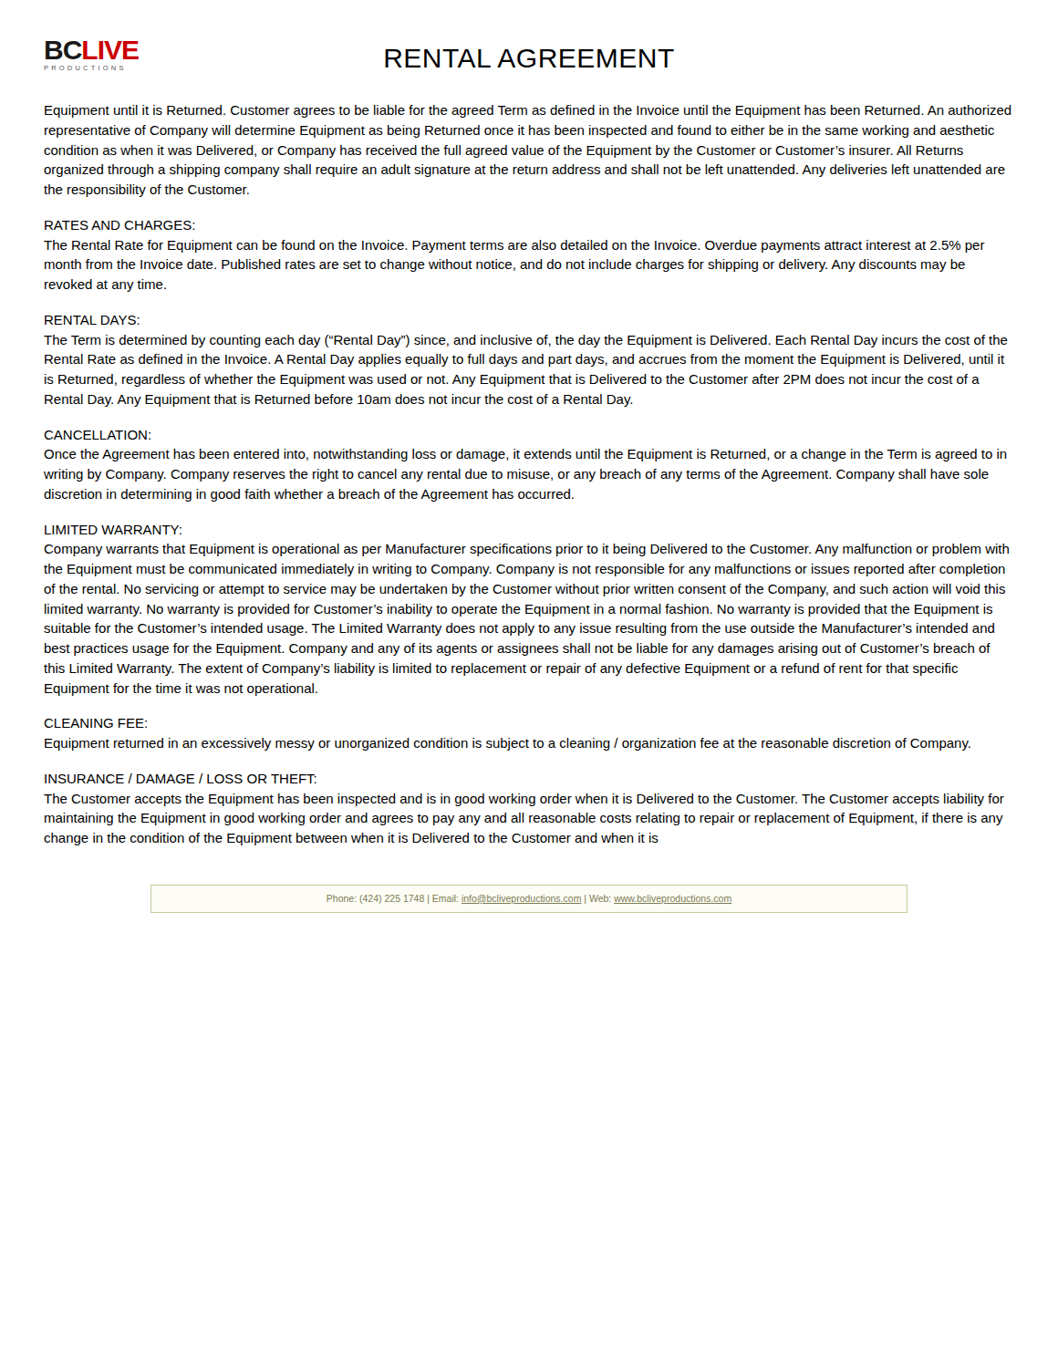BC LIVE PRODUCTIONS
RENTAL AGREEMENT
Equipment until it is Returned. Customer agrees to be liable for the agreed Term as defined in the Invoice until the Equipment has been Returned. An authorized representative of Company will determine Equipment as being Returned once it has been inspected and found to either be in the same working and aesthetic condition as when it was Delivered, or Company has received the full agreed value of the Equipment by the Customer or Customer’s insurer. All Returns organized through a shipping company shall require an adult signature at the return address and shall not be left unattended. Any deliveries left unattended are the responsibility of the Customer.
RATES AND CHARGES:
The Rental Rate for Equipment can be found on the Invoice. Payment terms are also detailed on the Invoice. Overdue payments attract interest at 2.5% per month from the Invoice date. Published rates are set to change without notice, and do not include charges for shipping or delivery. Any discounts may be revoked at any time.
RENTAL DAYS:
The Term is determined by counting each day (“Rental Day”) since, and inclusive of, the day the Equipment is Delivered. Each Rental Day incurs the cost of the Rental Rate as defined in the Invoice. A Rental Day applies equally to full days and part days, and accrues from the moment the Equipment is Delivered, until it is Returned, regardless of whether the Equipment was used or not. Any Equipment that is Delivered to the Customer after 2PM does not incur the cost of a Rental Day. Any Equipment that is Returned before 10am does not incur the cost of a Rental Day.
CANCELLATION:
Once the Agreement has been entered into, notwithstanding loss or damage, it extends until the Equipment is Returned, or a change in the Term is agreed to in writing by Company. Company reserves the right to cancel any rental due to misuse, or any breach of any terms of the Agreement. Company shall have sole discretion in determining in good faith whether a breach of the Agreement has occurred.
LIMITED WARRANTY:
Company warrants that Equipment is operational as per Manufacturer specifications prior to it being Delivered to the Customer. Any malfunction or problem with the Equipment must be communicated immediately in writing to Company. Company is not responsible for any malfunctions or issues reported after completion of the rental. No servicing or attempt to service may be undertaken by the Customer without prior written consent of the Company, and such action will void this limited warranty. No warranty is provided for Customer’s inability to operate the Equipment in a normal fashion. No warranty is provided that the Equipment is suitable for the Customer’s intended usage. The Limited Warranty does not apply to any issue resulting from the use outside the Manufacturer’s intended and best practices usage for the Equipment. Company and any of its agents or assignees shall not be liable for any damages arising out of Customer’s breach of this Limited Warranty. The extent of Company’s liability is limited to replacement or repair of any defective Equipment or a refund of rent for that specific Equipment for the time it was not operational.
CLEANING FEE:
Equipment returned in an excessively messy or unorganized condition is subject to a cleaning / organization fee at the reasonable discretion of Company.
INSURANCE / DAMAGE / LOSS OR THEFT:
The Customer accepts the Equipment has been inspected and is in good working order when it is Delivered to the Customer. The Customer accepts liability for maintaining the Equipment in good working order and agrees to pay any and all reasonable costs relating to repair or replacement of Equipment, if there is any change in the condition of the Equipment between when it is Delivered to the Customer and when it is
Phone: (424) 225 1748 | Email: info@bcliveproductions.com | Web: www.bcliveproductions.com